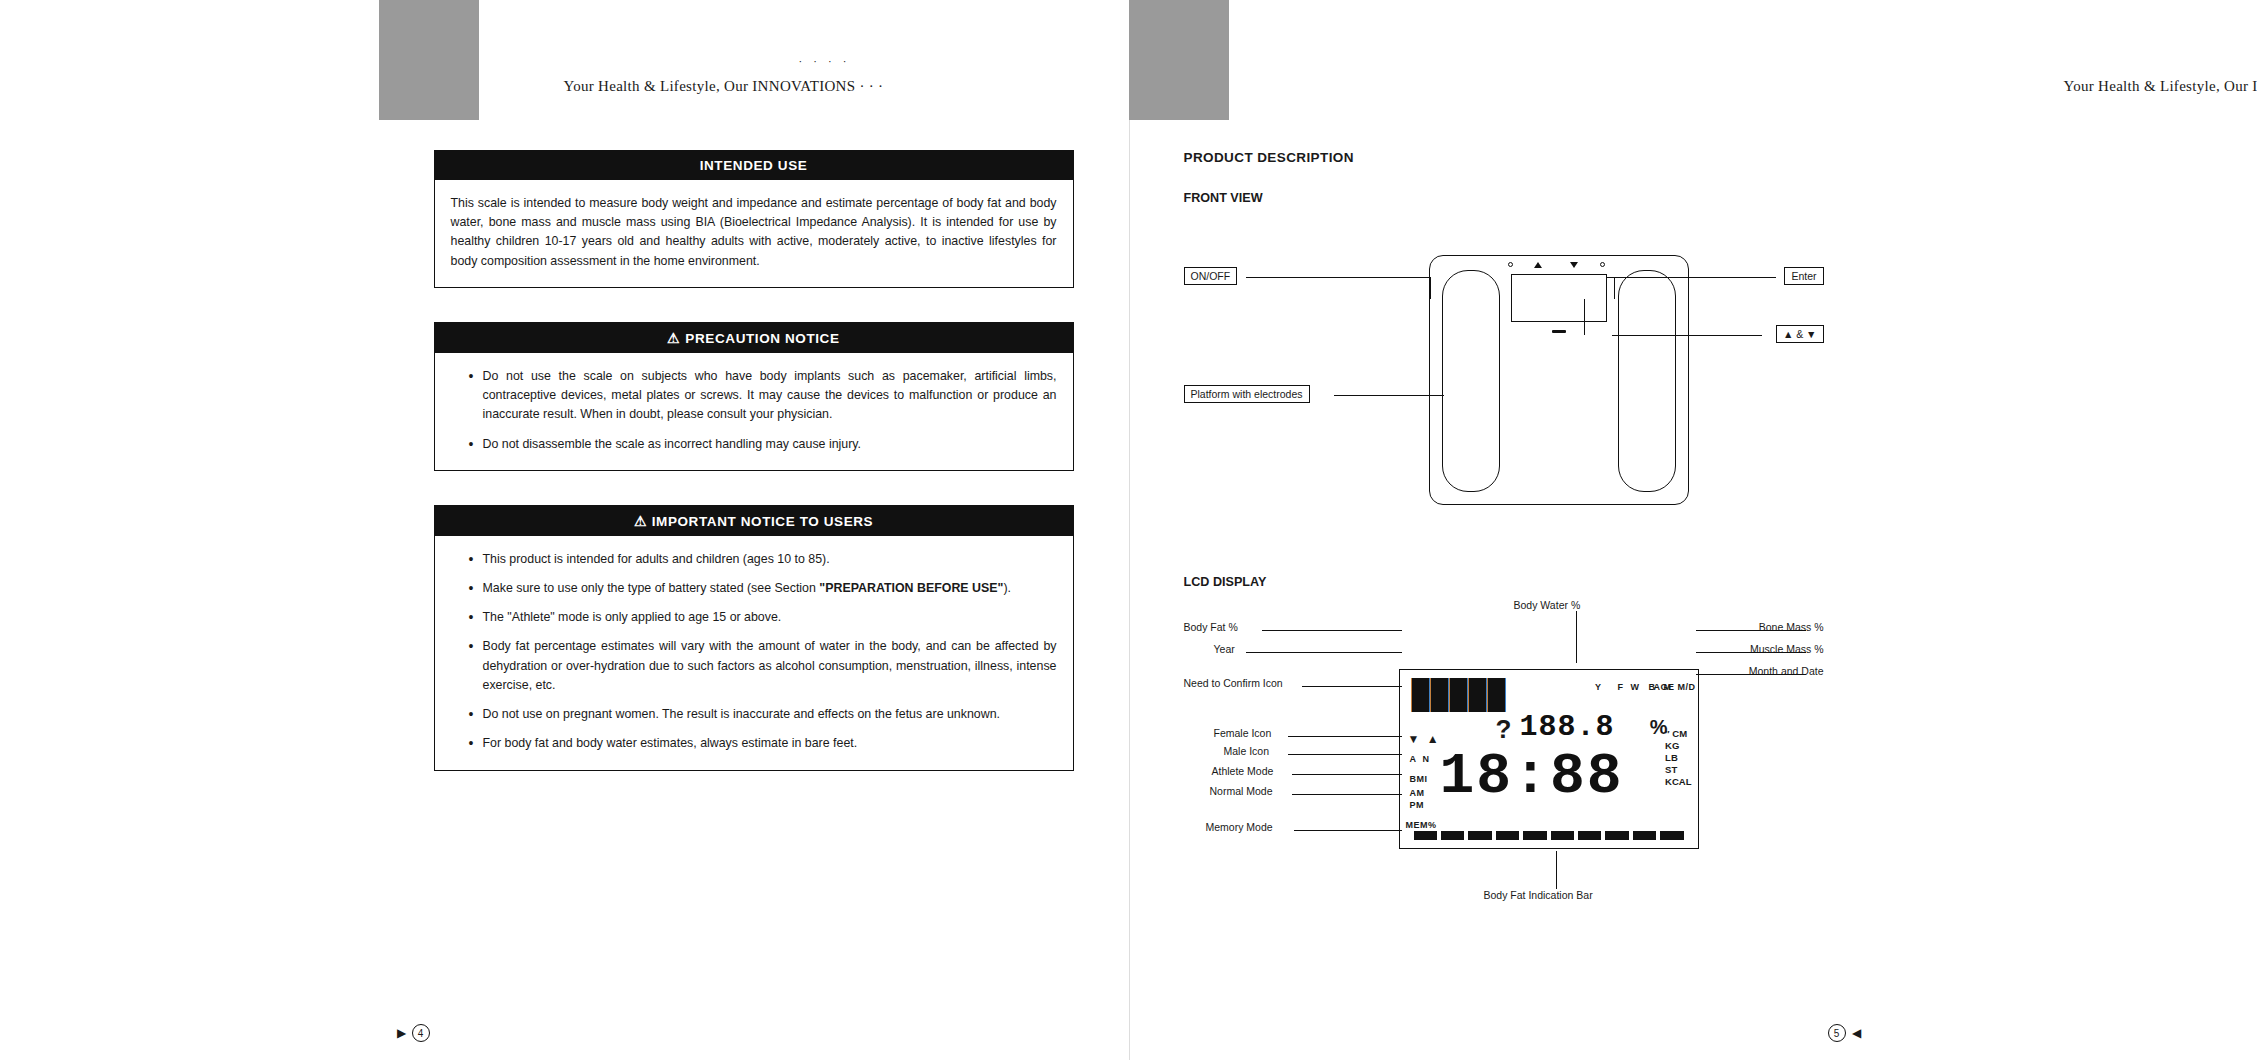· · · ·
Your Health & Lifestyle, Our INNOVATIONS · · ·
INTENDED USE
This scale is intended to measure body weight and impedance and estimate percentage of body fat and body water, bone mass and muscle mass using BIA (Bioelectrical Impedance Analysis). It is intended for use by healthy children 10-17 years old and healthy adults with active, moderately active, to inactive lifestyles for body composition assessment in the home environment.
⚠ PRECAUTION NOTICE
Do not use the scale on subjects who have body implants such as pacemaker, artificial limbs, contraceptive devices, metal plates or screws. It may cause the devices to malfunction or produce an inaccurate result. When in doubt, please consult your physician.
Do not disassemble the scale as incorrect handling may cause injury.
⚠ IMPORTANT NOTICE TO USERS
This product is intended for adults and children (ages 10 to 85).
Make sure to use only the type of battery stated (see Section "PREPARATION BEFORE USE").
The "Athlete" mode is only applied to age 15 or above.
Body fat percentage estimates will vary with the amount of water in the body, and can be affected by dehydration or over-hydration due to such factors as alcohol consumption, menstruation, illness, intense exercise, etc.
Do not use on pregnant women. The result is inaccurate and effects on the fetus are unknown.
For body fat and body water estimates, always estimate in bare feet.
▶4
· · · ·
Your Health & Lifestyle, Our INNOVATIONS · · ·
PRODUCT DESCRIPTION
FRONT VIEW
ON/OFF
Enter
▲ & ▼
Platform with electrodes
LCD DISPLAY
Body Fat %
Year
Need to Confirm Icon
Female Icon
Male Icon
Athlete Mode
Normal Mode
Memory Mode
Body Water %
Bone Mass %
Muscle Mass %
Month and Date
Body Fat Indication Bar
█████
Y
F
W
B
M
AGE M/D
?
188.8
%
▼ ▲
A N
BMI
AM
PM
MEM%
18:88
″ CM
KG
LB
ST
KCAL
5◀